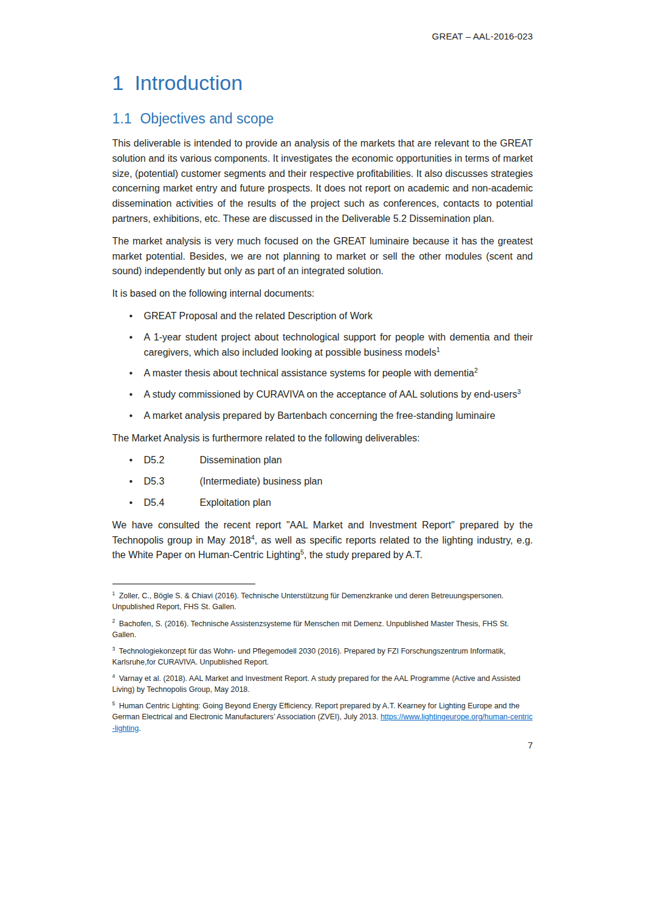GREAT – AAL-2016-023
1 Introduction
1.1 Objectives and scope
This deliverable is intended to provide an analysis of the markets that are relevant to the GREAT solution and its various components. It investigates the economic opportunities in terms of market size, (potential) customer segments and their respective profitabilities. It also discusses strategies concerning market entry and future prospects. It does not report on academic and non-academic dissemination activities of the results of the project such as conferences, contacts to potential partners, exhibitions, etc. These are discussed in the Deliverable 5.2 Dissemination plan.
The market analysis is very much focused on the GREAT luminaire because it has the greatest market potential. Besides, we are not planning to market or sell the other modules (scent and sound) independently but only as part of an integrated solution.
It is based on the following internal documents:
GREAT Proposal and the related Description of Work
A 1-year student project about technological support for people with dementia and their caregivers, which also included looking at possible business models1
A master thesis about technical assistance systems for people with dementia2
A study commissioned by CURAVIVA on the acceptance of AAL solutions by end-users3
A market analysis prepared by Bartenbach concerning the free-standing luminaire
The Market Analysis is furthermore related to the following deliverables:
D5.2 Dissemination plan
D5.3(Intermediate) business plan
D5.4 Exploitation plan
We have consulted the recent report "AAL Market and Investment Report" prepared by the Technopolis group in May 20184, as well as specific reports related to the lighting industry, e.g. the White Paper on Human-Centric Lighting5, the study prepared by A.T.
1 Zoller, C., Bögle S. & Chiavi (2016). Technische Unterstützung für Demenzkranke und deren Betreuungspersonen. Unpublished Report, FHS St. Gallen.
2 Bachofen, S. (2016). Technische Assistenzsysteme für Menschen mit Demenz. Unpublished Master Thesis, FHS St. Gallen.
3 Technologiekonzept für das Wohn- und Pflegemodell 2030 (2016). Prepared by FZI Forschungszentrum Informatik, Karlsruhe,for CURAVIVA. Unpublished Report.
4 Varnay et al. (2018). AAL Market and Investment Report. A study prepared for the AAL Programme (Active and Assisted Living) by Technopolis Group, May 2018.
5 Human Centric Lighting: Going Beyond Energy Efficiency. Report prepared by A.T. Kearney for Lighting Europe and the German Electrical and Electronic Manufacturers’ Association (ZVEI), July 2013. https://www.lightingeurope.org/human-centric-lighting.
7